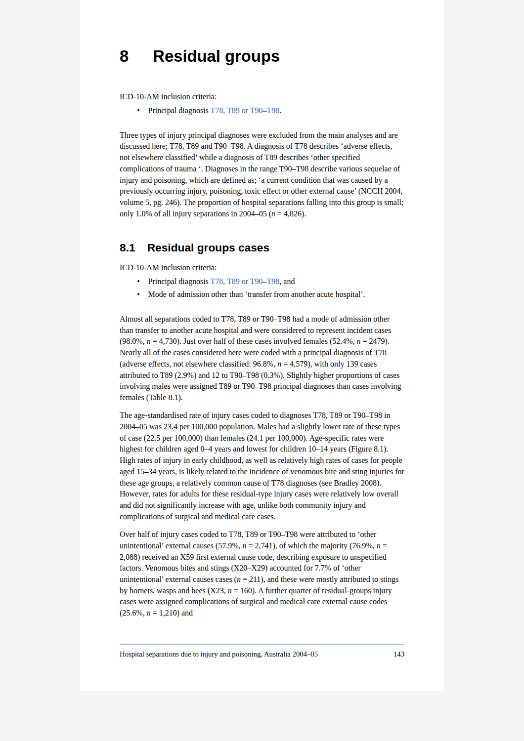8 Residual groups
ICD-10-AM inclusion criteria:
Principal diagnosis T78, T89 or T90–T98.
Three types of injury principal diagnoses were excluded from the main analyses and are discussed here; T78, T89 and T90–T98. A diagnosis of T78 describes ‘adverse effects, not elsewhere classified’ while a diagnosis of T89 describes ‘other specified complications of trauma ‘. Diagnoses in the range T90–T98 describe various sequelae of injury and poisoning, which are defined as; ‘a current condition that was caused by a previously occurring injury, poisoning, toxic effect or other external cause’ (NCCH 2004, volume 5, pg. 246). The proportion of hospital separations falling into this group is small; only 1.0% of all injury separations in 2004–05 (n = 4,826).
8.1 Residual groups cases
ICD-10-AM inclusion criteria:
Principal diagnosis T78, T89 or T90–T98, and
Mode of admission other than ‘transfer from another acute hospital’.
Almost all separations coded to T78, T89 or T90–T98 had a mode of admission other than transfer to another acute hospital and were considered to represent incident cases (98.0%, n = 4,730). Just over half of these cases involved females (52.4%, n = 2479). Nearly all of the cases considered here were coded with a principal diagnosis of T78 (adverse effects, not elsewhere classified: 96.8%, n = 4,579), with only 139 cases attributed to T89 (2.9%) and 12 to T90–T98 (0.3%). Slightly higher proportions of cases involving males were assigned T89 or T90–T98 principal diagnoses than cases involving females (Table 8.1).
The age-standardised rate of injury cases coded to diagnoses T78, T89 or T90–T98 in 2004–05 was 23.4 per 100,000 population. Males had a slightly lower rate of these types of case (22.5 per 100,000) than females (24.1 per 100,000). Age-specific rates were highest for children aged 0–4 years and lowest for children 10–14 years (Figure 8.1). High rates of injury in early childhood, as well as relatively high rates of cases for people aged 15–34 years, is likely related to the incidence of venomous bite and sting injuries for these age groups, a relatively common cause of T78 diagnoses (see Bradley 2008). However, rates for adults for these residual-type injury cases were relatively low overall and did not significantly increase with age, unlike both community injury and complications of surgical and medical care cases.
Over half of injury cases coded to T78, T89 or T90–T98 were attributed to ‘other unintentional’ external causes (57.9%, n = 2,741), of which the majority (76.9%, n = 2,088) received an X59 first external cause code, describing exposure to unspecified factors. Venomous bites and stings (X20–X29) accounted for 7.7% of ‘other unintentional’ external causes cases (n = 211), and these were mostly attributed to stings by hornets, wasps and bees (X23, n = 160). A further quarter of residual-groups injury cases were assigned complications of surgical and medical care external cause codes (25.6%, n = 1,210) and
Hospital separations due to injury and poisoning, Australia 2004–05 143